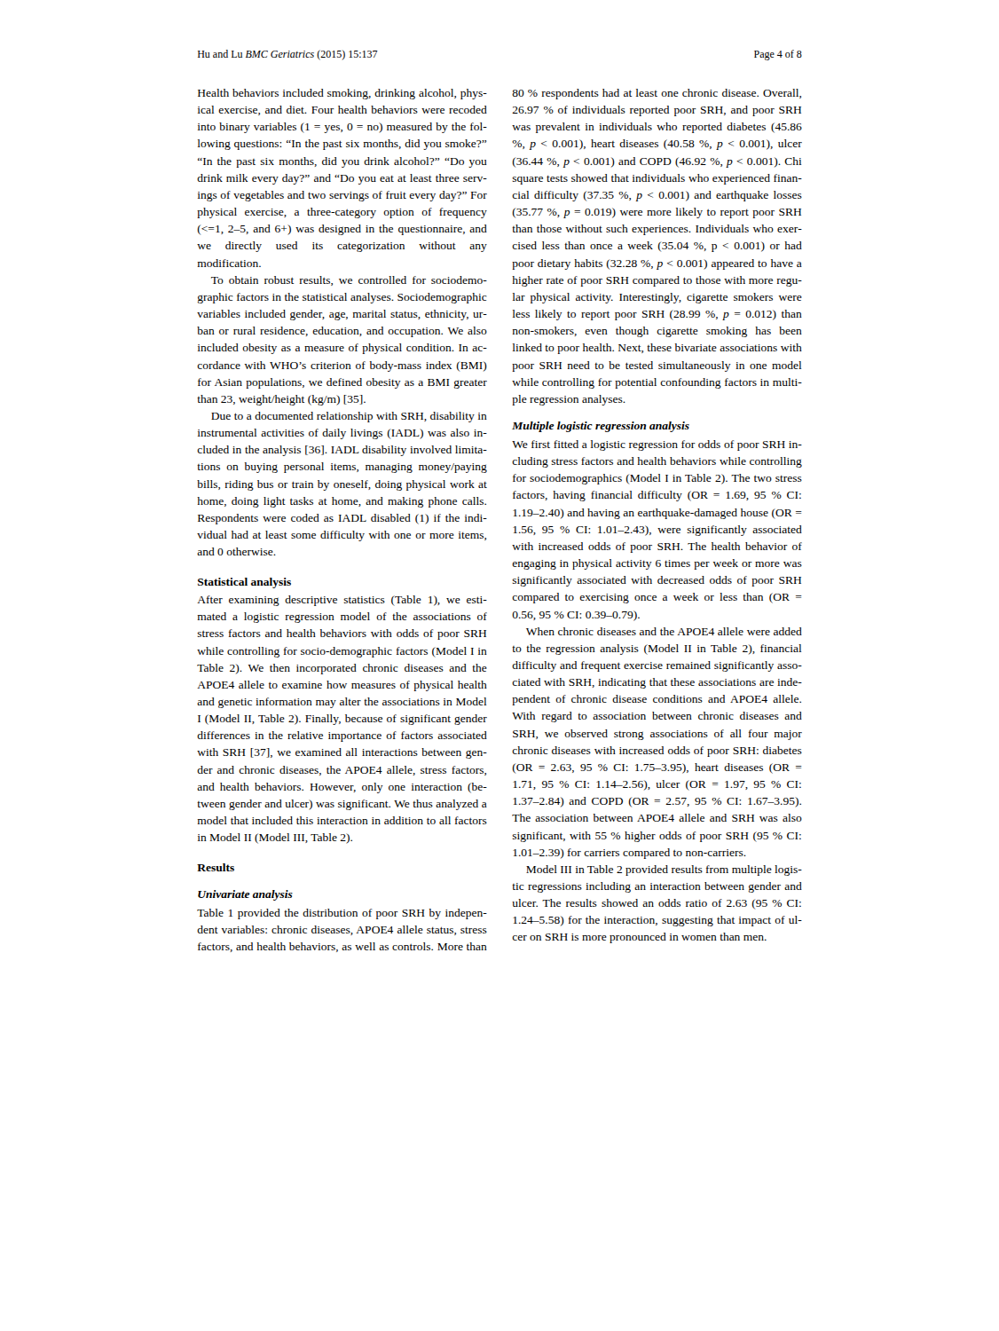Hu and Lu BMC Geriatrics (2015) 15:137
Page 4 of 8
Health behaviors included smoking, drinking alcohol, physical exercise, and diet. Four health behaviors were recoded into binary variables (1 = yes, 0 = no) measured by the following questions: “In the past six months, did you smoke?” “In the past six months, did you drink alcohol?” “Do you drink milk every day?” and “Do you eat at least three servings of vegetables and two servings of fruit every day?” For physical exercise, a three-category option of frequency (<=1, 2–5, and 6+) was designed in the questionnaire, and we directly used its categorization without any modification.
To obtain robust results, we controlled for sociodemographic factors in the statistical analyses. Sociodemographic variables included gender, age, marital status, ethnicity, urban or rural residence, education, and occupation. We also included obesity as a measure of physical condition. In accordance with WHO’s criterion of body-mass index (BMI) for Asian populations, we defined obesity as a BMI greater than 23, weight/height (kg/m) [35].
Due to a documented relationship with SRH, disability in instrumental activities of daily livings (IADL) was also included in the analysis [36]. IADL disability involved limitations on buying personal items, managing money/paying bills, riding bus or train by oneself, doing physical work at home, doing light tasks at home, and making phone calls. Respondents were coded as IADL disabled (1) if the individual had at least some difficulty with one or more items, and 0 otherwise.
Statistical analysis
After examining descriptive statistics (Table 1), we estimated a logistic regression model of the associations of stress factors and health behaviors with odds of poor SRH while controlling for socio-demographic factors (Model I in Table 2). We then incorporated chronic diseases and the APOE4 allele to examine how measures of physical health and genetic information may alter the associations in Model I (Model II, Table 2). Finally, because of significant gender differences in the relative importance of factors associated with SRH [37], we examined all interactions between gender and chronic diseases, the APOE4 allele, stress factors, and health behaviors. However, only one interaction (between gender and ulcer) was significant. We thus analyzed a model that included this interaction in addition to all factors in Model II (Model III, Table 2).
Results
Univariate analysis
Table 1 provided the distribution of poor SRH by independent variables: chronic diseases, APOE4 allele status, stress factors, and health behaviors, as well as controls. More than 80 % respondents had at least one chronic disease. Overall, 26.97 % of individuals reported poor SRH, and poor SRH was prevalent in individuals who reported diabetes (45.86 %, p < 0.001), heart diseases (40.58 %, p < 0.001), ulcer (36.44 %, p < 0.001) and COPD (46.92 %, p < 0.001). Chi square tests showed that individuals who experienced financial difficulty (37.35 %, p < 0.001) and earthquake losses (35.77 %, p = 0.019) were more likely to report poor SRH than those without such experiences. Individuals who exercised less than once a week (35.04 %, p < 0.001) or had poor dietary habits (32.28 %, p < 0.001) appeared to have a higher rate of poor SRH compared to those with more regular physical activity. Interestingly, cigarette smokers were less likely to report poor SRH (28.99 %, p = 0.012) than non-smokers, even though cigarette smoking has been linked to poor health. Next, these bivariate associations with poor SRH need to be tested simultaneously in one model while controlling for potential confounding factors in multiple regression analyses.
Multiple logistic regression analysis
We first fitted a logistic regression for odds of poor SRH including stress factors and health behaviors while controlling for sociodemographics (Model I in Table 2). The two stress factors, having financial difficulty (OR = 1.69, 95 % CI: 1.19–2.40) and having an earthquake-damaged house (OR = 1.56, 95 % CI: 1.01–2.43), were significantly associated with increased odds of poor SRH. The health behavior of engaging in physical activity 6 times per week or more was significantly associated with decreased odds of poor SRH compared to exercising once a week or less than (OR = 0.56, 95 % CI: 0.39–0.79).
When chronic diseases and the APOE4 allele were added to the regression analysis (Model II in Table 2), financial difficulty and frequent exercise remained significantly associated with SRH, indicating that these associations are independent of chronic disease conditions and APOE4 allele. With regard to association between chronic diseases and SRH, we observed strong associations of all four major chronic diseases with increased odds of poor SRH: diabetes (OR = 2.63, 95 % CI: 1.75–3.95), heart diseases (OR = 1.71, 95 % CI: 1.14–2.56), ulcer (OR = 1.97, 95 % CI: 1.37–2.84) and COPD (OR = 2.57, 95 % CI: 1.67–3.95). The association between APOE4 allele and SRH was also significant, with 55 % higher odds of poor SRH (95 % CI: 1.01–2.39) for carriers compared to non-carriers.
Model III in Table 2 provided results from multiple logistic regressions including an interaction between gender and ulcer. The results showed an odds ratio of 2.63 (95 % CI: 1.24–5.58) for the interaction, suggesting that impact of ulcer on SRH is more pronounced in women than men.